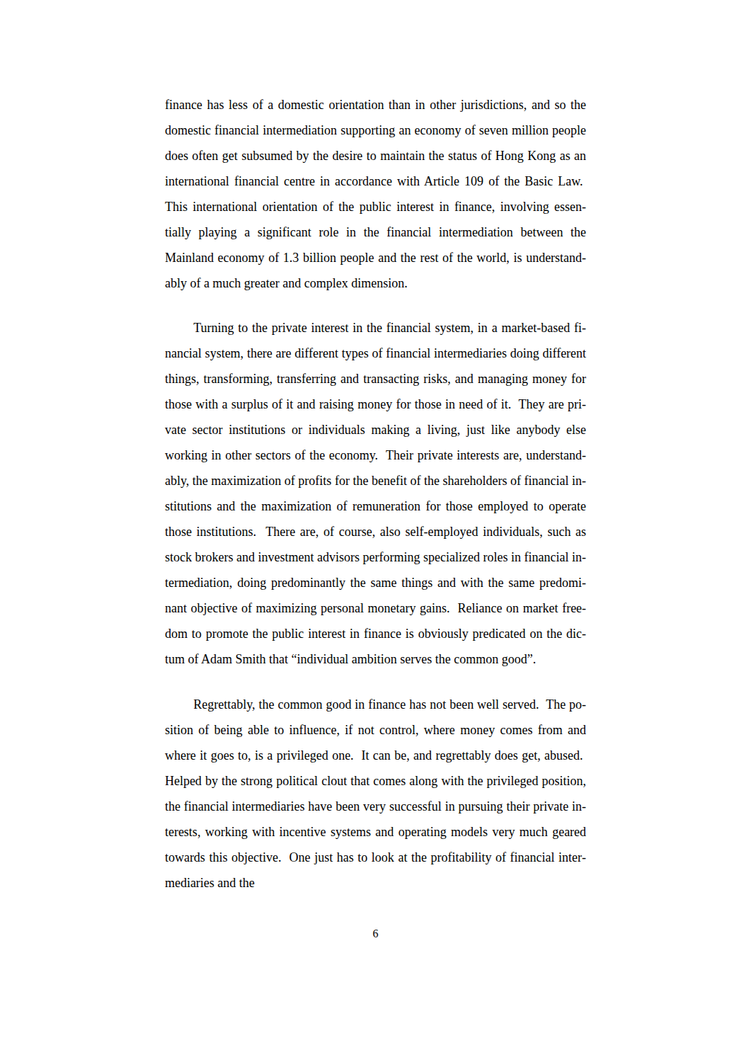finance has less of a domestic orientation than in other jurisdictions, and so the domestic financial intermediation supporting an economy of seven million people does often get subsumed by the desire to maintain the status of Hong Kong as an international financial centre in accordance with Article 109 of the Basic Law. This international orientation of the public interest in finance, involving essentially playing a significant role in the financial intermediation between the Mainland economy of 1.3 billion people and the rest of the world, is understandably of a much greater and complex dimension.
Turning to the private interest in the financial system, in a market-based financial system, there are different types of financial intermediaries doing different things, transforming, transferring and transacting risks, and managing money for those with a surplus of it and raising money for those in need of it. They are private sector institutions or individuals making a living, just like anybody else working in other sectors of the economy. Their private interests are, understandably, the maximization of profits for the benefit of the shareholders of financial institutions and the maximization of remuneration for those employed to operate those institutions. There are, of course, also self-employed individuals, such as stock brokers and investment advisors performing specialized roles in financial intermediation, doing predominantly the same things and with the same predominant objective of maximizing personal monetary gains. Reliance on market freedom to promote the public interest in finance is obviously predicated on the dictum of Adam Smith that “individual ambition serves the common good”.
Regrettably, the common good in finance has not been well served. The position of being able to influence, if not control, where money comes from and where it goes to, is a privileged one. It can be, and regrettably does get, abused. Helped by the strong political clout that comes along with the privileged position, the financial intermediaries have been very successful in pursuing their private interests, working with incentive systems and operating models very much geared towards this objective. One just has to look at the profitability of financial intermediaries and the
6